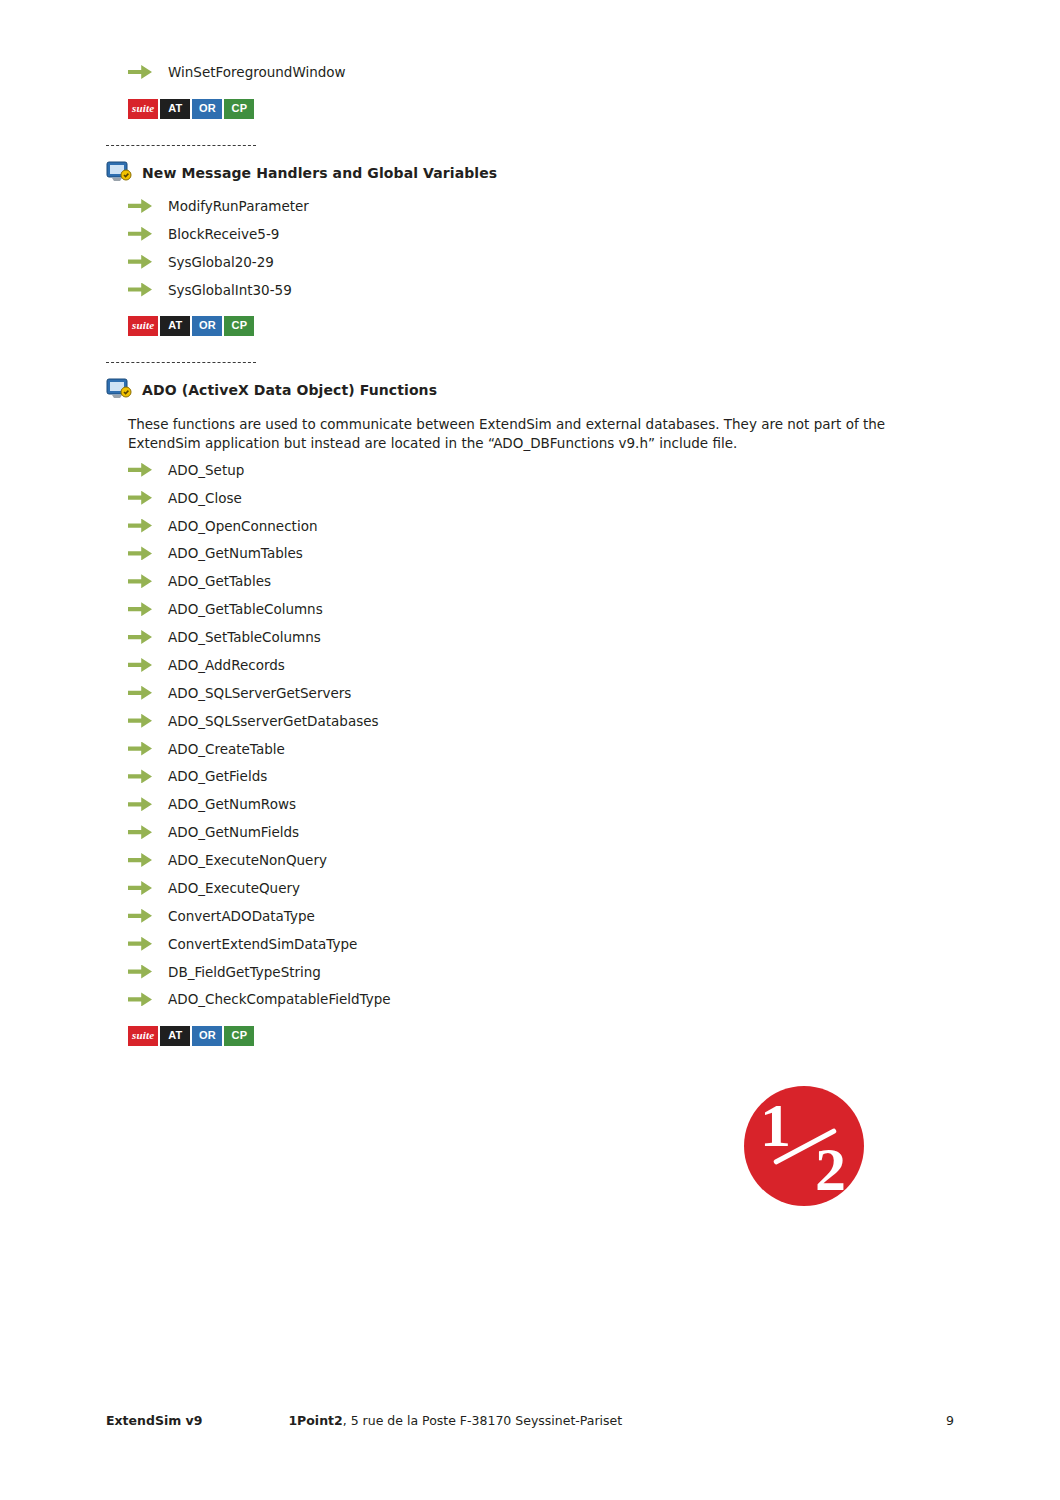WinSetForegroundWindow
Suite AT OR CP
New Message Handlers and Global Variables
ModifyRunParameter
BlockReceive5-9
SysGlobal20-29
SysGlobalInt30-59
Suite AT OR CP
ADO (ActiveX Data Object) Functions
These functions are used to communicate between ExtendSim and external databases. They are not part of the ExtendSim application but instead are located in the “ADO_DBFunctions v9.h” include file.
ADO_Setup
ADO_Close
ADO_OpenConnection
ADO_GetNumTables
ADO_GetTables
ADO_GetTableColumns
ADO_SetTableColumns
ADO_AddRecords
ADO_SQLServerGetServers
ADO_SQLSserverGetDatabases
ADO_CreateTable
ADO_GetFields
ADO_GetNumRows
ADO_GetNumFields
ADO_ExecuteNonQuery
ADO_ExecuteQuery
ConvertADODataType
ConvertExtendSimDataType
DB_FieldGetTypeString
ADO_CheckCompatableFieldType
Suite AT OR CP
1 2
ExtendSim v9 1Point2, 5 rue de la Poste F-38170 Seyssinet-Pariset 9